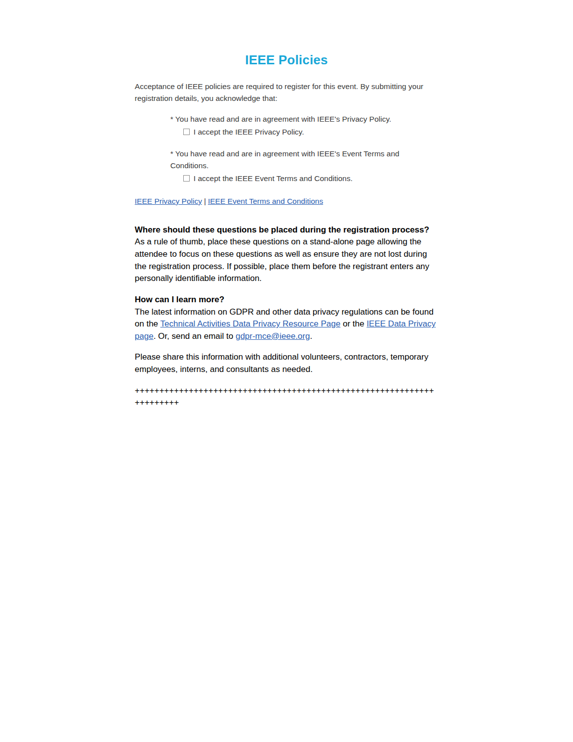IEEE Policies
Acceptance of IEEE policies are required to register for this event. By submitting your registration details, you acknowledge that:
* You have read and are in agreement with IEEE's Privacy Policy.
I accept the IEEE Privacy Policy.
* You have read and are in agreement with IEEE's Event Terms and Conditions.
I accept the IEEE Event Terms and Conditions.
IEEE Privacy Policy|IEEE Event Terms and Conditions
Where should these questions be placed during the registration process?
As a rule of thumb, place these questions on a stand-alone page allowing the attendee to focus on these questions as well as ensure they are not lost during the registration process. If possible, place them before the registrant enters any personally identifiable information.
How can I learn more?
The latest information on GDPR and other data privacy regulations can be found on the Technical Activities Data Privacy Resource Page or the IEEE Data Privacy page. Or, send an email to gdpr-mce@ieee.org.
Please share this information with additional volunteers, contractors, temporary employees, interns, and consultants as needed.
++++++++++++++++++++++++++++++++++++++++++++++++++++++++++++++++++++++